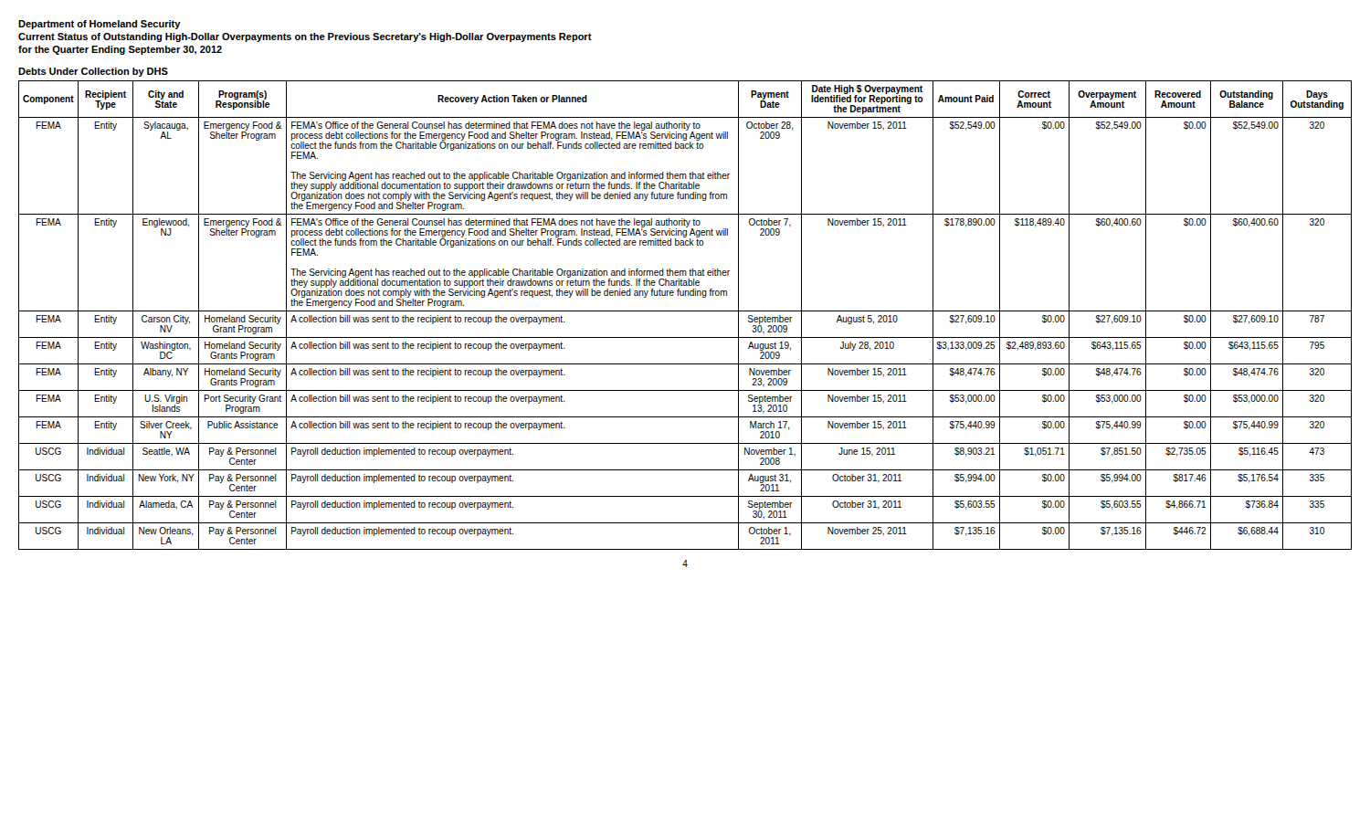Department of Homeland Security
Current Status of Outstanding High-Dollar Overpayments on the Previous Secretary's High-Dollar Overpayments Report
for the Quarter Ending September 30, 2012
Debts Under Collection by DHS
| Component | Recipient Type | City and State | Program(s) Responsible | Recovery Action Taken or Planned | Payment Date | Date High $ Overpayment Identified for Reporting to the Department | Amount Paid | Correct Amount | Overpayment Amount | Recovered Amount | Outstanding Balance | Days Outstanding |
| --- | --- | --- | --- | --- | --- | --- | --- | --- | --- | --- | --- | --- |
| FEMA | Entity | Sylacauga, AL | Emergency Food & Shelter Program | FEMA's Office of the General Counsel has determined that FEMA does not have the legal authority to process debt collections for the Emergency Food and Shelter Program. Instead, FEMA's Servicing Agent will collect the funds from the Charitable Organizations on our behalf. Funds collected are remitted back to FEMA. The Servicing Agent has reached out to the applicable Charitable Organization and informed them that either they supply additional documentation to support their drawdowns or return the funds. If the Charitable Organization does not comply with the Servicing Agent's request, they will be denied any future funding from the Emergency Food and Shelter Program. | October 28, 2009 | November 15, 2011 | $52,549.00 | $0.00 | $52,549.00 | $0.00 | $52,549.00 | 320 |
| FEMA | Entity | Englewood, NJ | Emergency Food & Shelter Program | FEMA's Office of the General Counsel has determined that FEMA does not have the legal authority to process debt collections for the Emergency Food and Shelter Program. Instead, FEMA's Servicing Agent will collect the funds from the Charitable Organizations on our behalf. Funds collected are remitted back to FEMA. The Servicing Agent has reached out to the applicable Charitable Organization and informed them that either they supply additional documentation to support their drawdowns or return the funds. If the Charitable Organization does not comply with the Servicing Agent's request, they will be denied any future funding from the Emergency Food and Shelter Program. | October 7, 2009 | November 15, 2011 | $178,890.00 | $118,489.40 | $60,400.60 | $0.00 | $60,400.60 | 320 |
| FEMA | Entity | Carson City, NV | Homeland Security Grant Program | A collection bill was sent to the recipient to recoup the overpayment. | September 30, 2009 | August 5, 2010 | $27,609.10 | $0.00 | $27,609.10 | $0.00 | $27,609.10 | 787 |
| FEMA | Entity | Washington, DC | Homeland Security Grants Program | A collection bill was sent to the recipient to recoup the overpayment. | August 19, 2009 | July 28, 2010 | $3,133,009.25 | $2,489,893.60 | $643,115.65 | $0.00 | $643,115.65 | 795 |
| FEMA | Entity | Albany, NY | Homeland Security Grants Program | A collection bill was sent to the recipient to recoup the overpayment. | November 23, 2009 | November 15, 2011 | $48,474.76 | $0.00 | $48,474.76 | $0.00 | $48,474.76 | 320 |
| FEMA | Entity | U.S. Virgin Islands | Port Security Grant Program | A collection bill was sent to the recipient to recoup the overpayment. | September 13, 2010 | November 15, 2011 | $53,000.00 | $0.00 | $53,000.00 | $0.00 | $53,000.00 | 320 |
| FEMA | Entity | Silver Creek, NY | Public Assistance | A collection bill was sent to the recipient to recoup the overpayment. | March 17, 2010 | November 15, 2011 | $75,440.99 | $0.00 | $75,440.99 | $0.00 | $75,440.99 | 320 |
| USCG | Individual | Seattle, WA | Pay & Personnel Center | Payroll deduction implemented to recoup overpayment. | November 1, 2008 | June 15, 2011 | $8,903.21 | $1,051.71 | $7,851.50 | $2,735.05 | $5,116.45 | 473 |
| USCG | Individual | New York, NY | Pay & Personnel Center | Payroll deduction implemented to recoup overpayment. | August 31, 2011 | October 31, 2011 | $5,994.00 | $0.00 | $5,994.00 | $817.46 | $5,176.54 | 335 |
| USCG | Individual | Alameda, CA | Pay & Personnel Center | Payroll deduction implemented to recoup overpayment. | September 30, 2011 | October 31, 2011 | $5,603.55 | $0.00 | $5,603.55 | $4,866.71 | $736.84 | 335 |
| USCG | Individual | New Orleans, LA | Pay & Personnel Center | Payroll deduction implemented to recoup overpayment. | October 1, 2011 | November 25, 2011 | $7,135.16 | $0.00 | $7,135.16 | $446.72 | $6,688.44 | 310 |
4